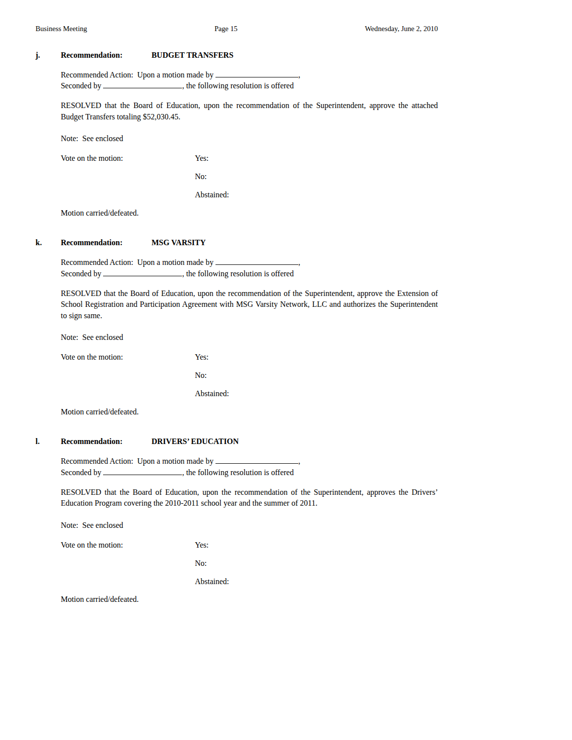Business Meeting
Page 15
Wednesday, June 2, 2010
j.
Recommendation: BUDGET TRANSFERS
Recommended Action: Upon a motion made by ,
Seconded by , the following resolution is offered
RESOLVED that the Board of Education, upon the recommendation of the Superintendent, approve the attached Budget Transfers totaling $52,030.45.
Note: See enclosed
Vote on the motion:
Yes:
No:
Abstained:
Motion carried/defeated.
k.
Recommendation: MSG VARSITY
Recommended Action: Upon a motion made by ,
Seconded by , the following resolution is offered
RESOLVED that the Board of Education, upon the recommendation of the Superintendent, approve the Extension of School Registration and Participation Agreement with MSG Varsity Network, LLC and authorizes the Superintendent to sign same.
Note: See enclosed
Vote on the motion:
Yes:
No:
Abstained:
Motion carried/defeated.
l.
Recommendation: DRIVERS’ EDUCATION
Recommended Action: Upon a motion made by ,
Seconded by , the following resolution is offered
RESOLVED that the Board of Education, upon the recommendation of the Superintendent, approves the Drivers’ Education Program covering the 2010-2011 school year and the summer of 2011.
Note: See enclosed
Vote on the motion:
Yes:
No:
Abstained:
Motion carried/defeated.